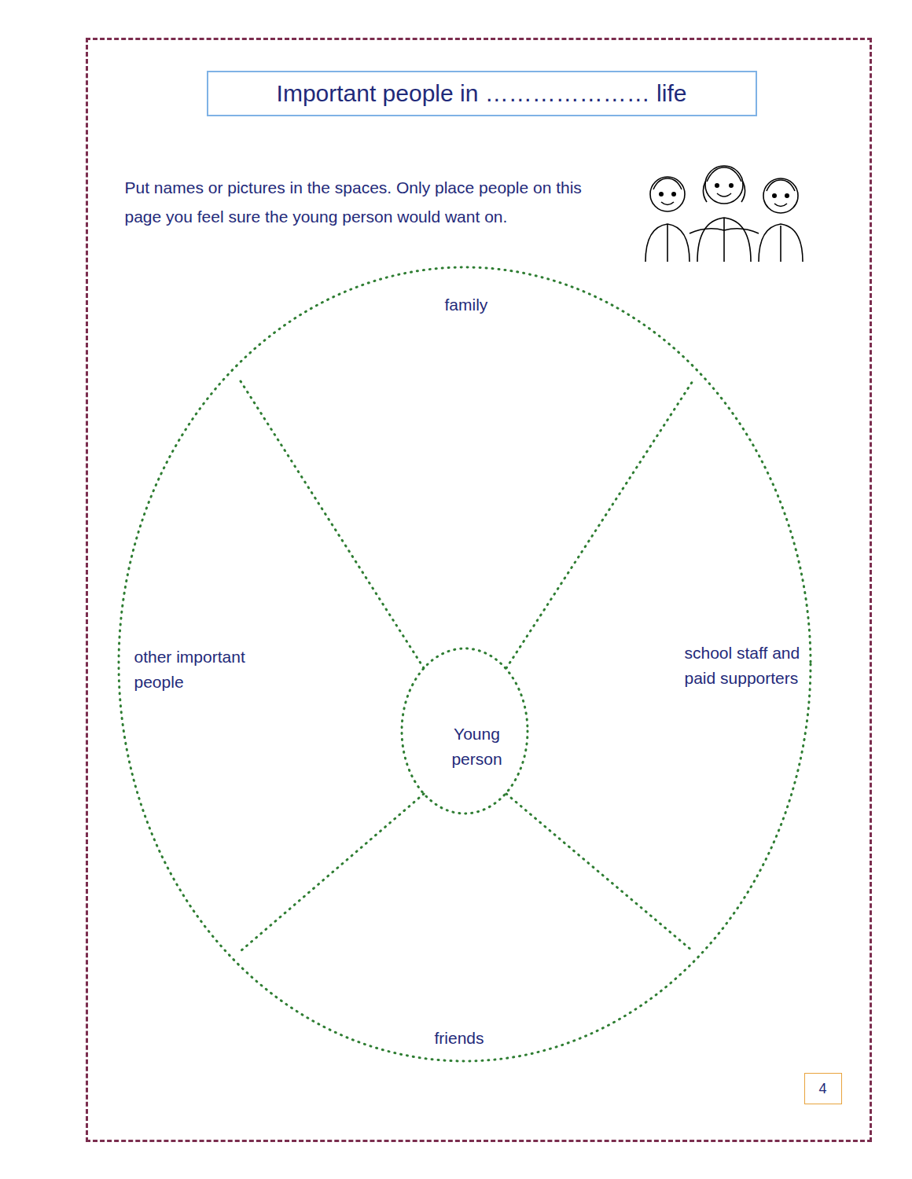Important people in ………………… life
Put names or pictures in the spaces. Only place people on this page you feel sure the young person would want on.
family
school staff and paid supporters
other important people
friends
Young
person
4